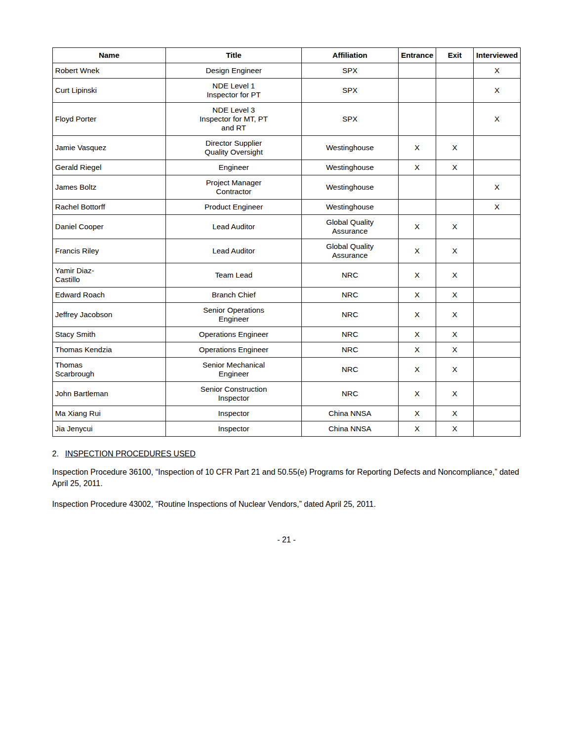| Name | Title | Affiliation | Entrance | Exit | Interviewed |
| --- | --- | --- | --- | --- | --- |
| Robert Wnek | Design Engineer | SPX | | | X |
| Curt Lipinski | NDE Level 1 Inspector for PT | SPX | | | X |
| Floyd Porter | NDE Level 3 Inspector for MT, PT and RT | SPX | | | X |
| Jamie Vasquez | Director Supplier Quality Oversight | Westinghouse | X | X | |
| Gerald Riegel | Engineer | Westinghouse | X | X | |
| James Boltz | Project Manager Contractor | Westinghouse | | | X |
| Rachel Bottorff | Product Engineer | Westinghouse | | | X |
| Daniel Cooper | Lead Auditor | Global Quality Assurance | X | X | |
| Francis Riley | Lead Auditor | Global Quality Assurance | X | X | |
| Yamir Diaz- Castillo | Team Lead | NRC | X | X | |
| Edward Roach | Branch Chief | NRC | X | X | |
| Jeffrey Jacobson | Senior Operations Engineer | NRC | X | X | |
| Stacy Smith | Operations Engineer | NRC | X | X | |
| Thomas Kendzia | Operations Engineer | NRC | X | X | |
| Thomas Scarbrough | Senior Mechanical Engineer | NRC | X | X | |
| John Bartleman | Senior Construction Inspector | NRC | X | X | |
| Ma Xiang Rui | Inspector | China NNSA | X | X | |
| Jia Jenycui | Inspector | China NNSA | X | X | |
2. INSPECTION PROCEDURES USED
Inspection Procedure 36100, “Inspection of 10 CFR Part 21 and 50.55(e) Programs for Reporting Defects and Noncompliance,” dated April 25, 2011.
Inspection Procedure 43002, “Routine Inspections of Nuclear Vendors,” dated April 25, 2011.
- 21 -